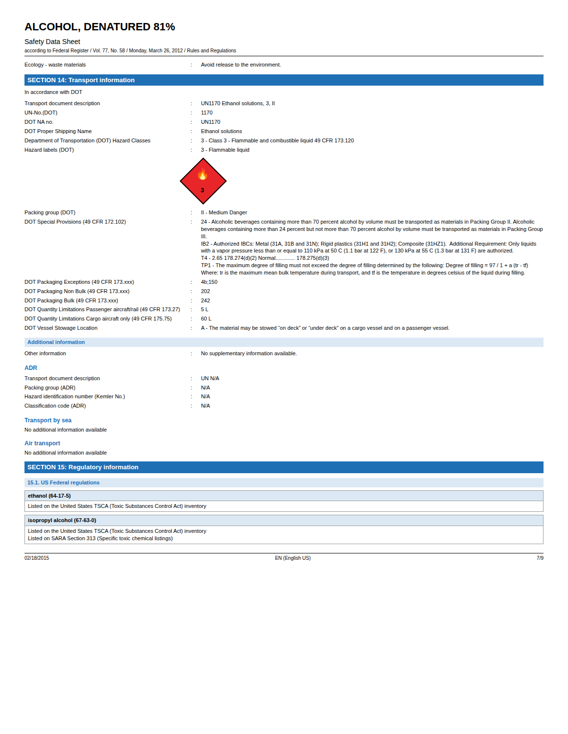ALCOHOL, DENATURED 81%
Safety Data Sheet
according to Federal Register / Vol. 77, No. 58 / Monday, March 26, 2012 / Rules and Regulations
| Ecology - waste materials | : | Avoid release to the environment. |
SECTION 14: Transport information
In accordance with DOT
| Transport document description | : | UN1170 Ethanol solutions, 3, II |
| UN-No.(DOT) | : | 1170 |
| DOT NA no. | : | UN1170 |
| DOT Proper Shipping Name | : | Ethanol solutions |
| Department of Transportation (DOT) Hazard Classes | : | 3 - Class 3 - Flammable and combustible liquid 49 CFR 173.120 |
| Hazard labels (DOT) | : | 3 - Flammable liquid |
🔥
3
| Packing group (DOT) | : | II - Medium Danger |
| DOT Special Provisions (49 CFR 172.102) | : | 24 - Alcoholic beverages containing more than 70 percent alcohol by volume must be transported as materials in Packing Group II. Alcoholic beverages containing more than 24 percent but not more than 70 percent alcohol by volume must be transported as materials in Packing Group III. IB2 - Authorized IBCs: Metal (31A, 31B and 31N); Rigid plastics (31H1 and 31H2); Composite (31HZ1). Additional Requirement: Only liquids with a vapor pressure less than or equal to 110 kPa at 50 C (1.1 bar at 122 F), or 130 kPa at 55 C (1.3 bar at 131 F) are authorized. T4 - 2.65 178.274(d)(2) Normal............. 178.275(d)(3) TP1 - The maximum degree of filling must not exceed the degree of filling determined by the following: Degree of filling = 97 / 1 + a (tr - tf) Where: tr is the maximum mean bulk temperature during transport, and tf is the temperature in degrees celsius of the liquid during filling. |
| DOT Packaging Exceptions (49 CFR 173.xxx) | : | 4b;150 |
| DOT Packaging Non Bulk (49 CFR 173.xxx) | : | 202 |
| DOT Packaging Bulk (49 CFR 173.xxx) | : | 242 |
| DOT Quantity Limitations Passenger aircraft/rail (49 CFR 173.27) | : | 5 L |
| DOT Quantity Limitations Cargo aircraft only (49 CFR 175.75) | : | 60 L |
| DOT Vessel Stowage Location | : | A - The material may be stowed “on deck” or “under deck” on a cargo vessel and on a passenger vessel. |
Additional information
| Other information | : | No supplementary information available. |
ADR
| Transport document description | : | UN N/A |
| Packing group (ADR) | : | N/A |
| Hazard identification number (Kemler No.) | : | N/A |
| Classification code (ADR) | : | N/A |
Transport by sea
No additional information available
Air transport
No additional information available
SECTION 15: Regulatory information
15.1. US Federal regulations
| ethanol (64-17-5) |
| Listed on the United States TSCA (Toxic Substances Control Act) inventory |
| isopropyl alcohol (67-63-0) |
| Listed on the United States TSCA (Toxic Substances Control Act) inventory Listed on SARA Section 313 (Specific toxic chemical listings) |
02/18/2015 EN (English US) 7/9